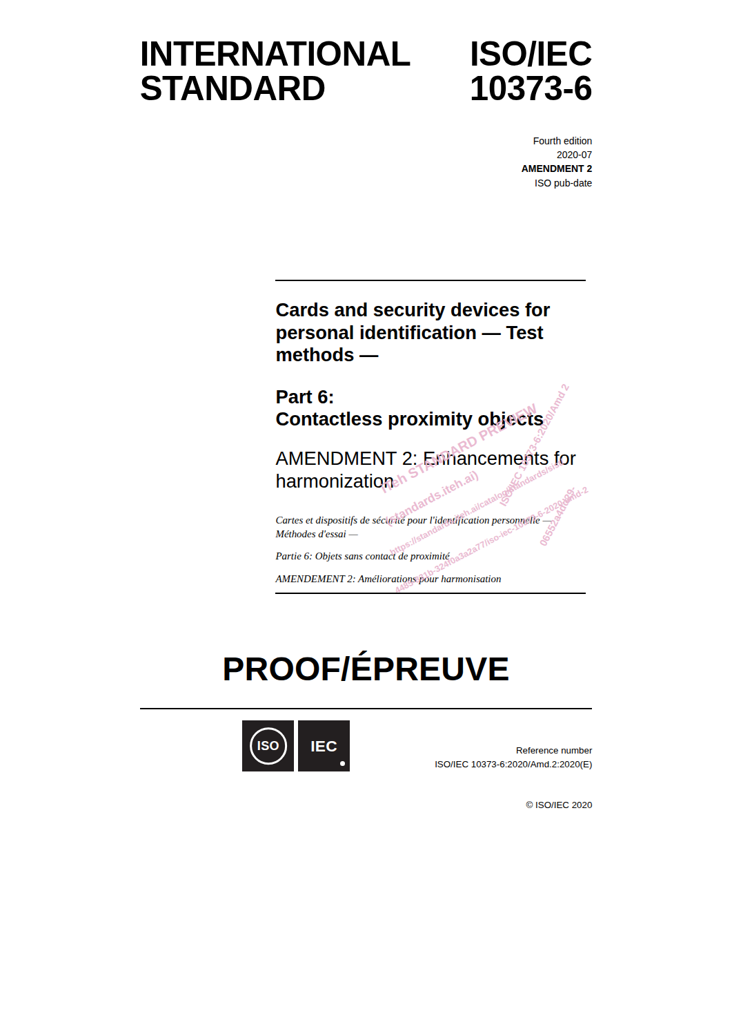INTERNATIONAL
STANDARD
ISO/IEC
10373-6
Fourth edition
2020-07
AMENDMENT 2
ISO pub-date
Cards and security devices for personal identification — Test methods —
Part 6:
Contactless proximity objects
AMENDMENT 2: Enhancements for harmonization
Cartes et dispositifs de sécurité pour l'identification personnelle — Méthodes d'essai —
Partie 6: Objets sans contact de proximité
AMENDEMENT 2: Améliorations pour harmonisation
iTeh STANDARD PREVIEW
(standards.iteh.ai)
https://standards.iteh.ai/catalog/standards/sist/
4485-831b-324f0a3a2a77/iso-iec-10373-6-2020-amd-2
ISO/IEC 10373-6:2020/Amd 2
06552a4dd29-
PROOF/ÉPREUVE
ISO
IEC
Reference number
ISO/IEC 10373-6:2020/Amd.2:2020(E)
© ISO/IEC 2020